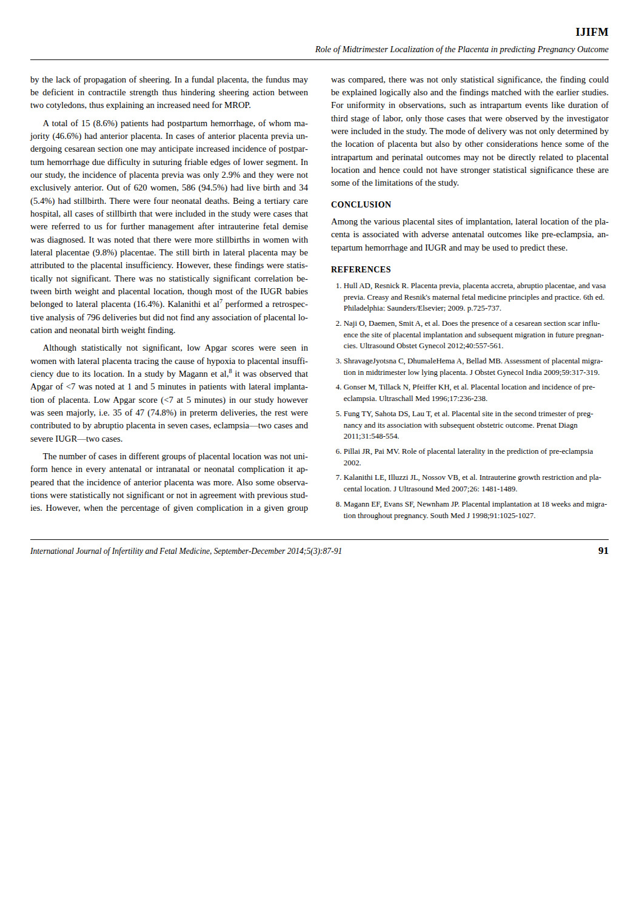IJIFM
Role of Midtrimester Localization of the Placenta in predicting Pregnancy Outcome
by the lack of propagation of sheering. In a fundal placenta, the fundus may be deficient in contractile strength thus hindering sheering action between two cotyledons, thus explaining an increased need for MROP.
A total of 15 (8.6%) patients had postpartum hemorrhage, of whom majority (46.6%) had anterior placenta. In cases of anterior placenta previa undergoing cesarean section one may anticipate increased incidence of postpartum hemorrhage due difficulty in suturing friable edges of lower segment. In our study, the incidence of placenta previa was only 2.9% and they were not exclusively anterior. Out of 620 women, 586 (94.5%) had live birth and 34 (5.4%) had stillbirth. There were four neonatal deaths. Being a tertiary care hospital, all cases of stillbirth that were included in the study were cases that were referred to us for further management after intrauterine fetal demise was diagnosed. It was noted that there were more stillbirths in women with lateral placentae (9.8%) placentae. The still birth in lateral placenta may be attributed to the placental insufficiency. However, these findings were statistically not significant. There was no statistically significant correlation between birth weight and placental location, though most of the IUGR babies belonged to lateral placenta (16.4%). Kalanithi et al7 performed a retrospective analysis of 796 deliveries but did not find any association of placental location and neonatal birth weight finding.
Although statistically not significant, low Apgar scores were seen in women with lateral placenta tracing the cause of hypoxia to placental insufficiency due to its location. In a study by Magann et al,8 it was observed that Apgar of <7 was noted at 1 and 5 minutes in patients with lateral implantation of placenta. Low Apgar score (<7 at 5 minutes) in our study however was seen majorly, i.e. 35 of 47 (74.8%) in preterm deliveries, the rest were contributed to by abruptio placenta in seven cases, eclampsia—two cases and severe IUGR—two cases.
The number of cases in different groups of placental location was not uniform hence in every antenatal or intranatal or neonatal complication it appeared that the incidence of anterior placenta was more. Also some observations were statistically not significant or not in agreement with previous studies. However, when the percentage of given complication in a given group was compared, there was not only statistical significance, the finding could be explained logically also and the findings matched with the earlier studies. For uniformity in observations, such as intrapartum events like duration of third stage of labor, only those cases that were observed by the investigator were included in the study. The mode of delivery was not only determined by the location of placenta but also by other considerations hence some of the intrapartum and perinatal outcomes may not be directly related to placental location and hence could not have stronger statistical significance these are some of the limitations of the study.
Conclusion
Among the various placental sites of implantation, lateral location of the placenta is associated with adverse antenatal outcomes like pre-eclampsia, antepartum hemorrhage and IUGR and may be used to predict these.
References
Hull AD, Resnick R. Placenta previa, placenta accreta, abruptio placentae, and vasa previa. Creasy and Resnik's maternal fetal medicine principles and practice. 6th ed. Philadelphia: Saunders/Elsevier; 2009. p.725-737.
Naji O, Daemen, Smit A, et al. Does the presence of a cesarean section scar influence the site of placental implantation and subsequent migration in future pregnancies. Ultrasound Obstet Gynecol 2012;40:557-561.
ShravageJyotsna C, DhumaleHema A, Bellad MB. Assessment of placental migration in midtrimester low lying placenta. J Obstet Gynecol India 2009;59:317-319.
Gonser M, Tillack N, Pfeiffer KH, et al. Placental location and incidence of pre-eclampsia. Ultraschall Med 1996;17:236-238.
Fung TY, Sahota DS, Lau T, et al. Placental site in the second trimester of pregnancy and its association with subsequent obstetric outcome. Prenat Diagn 2011;31:548-554.
Pillai JR, Pai MV. Role of placental laterality in the prediction of pre-eclampsia 2002.
Kalanithi LE, Illuzzi JL, Nossov VB, et al. Intrauterine growth restriction and placental location. J Ultrasound Med 2007;26: 1481-1489.
Magann EF, Evans SF, Newnham JP. Placental implantation at 18 weeks and migration throughout pregnancy. South Med J 1998;91:1025-1027.
International Journal of Infertility and Fetal Medicine, September-December 2014;5(3):87-91 91